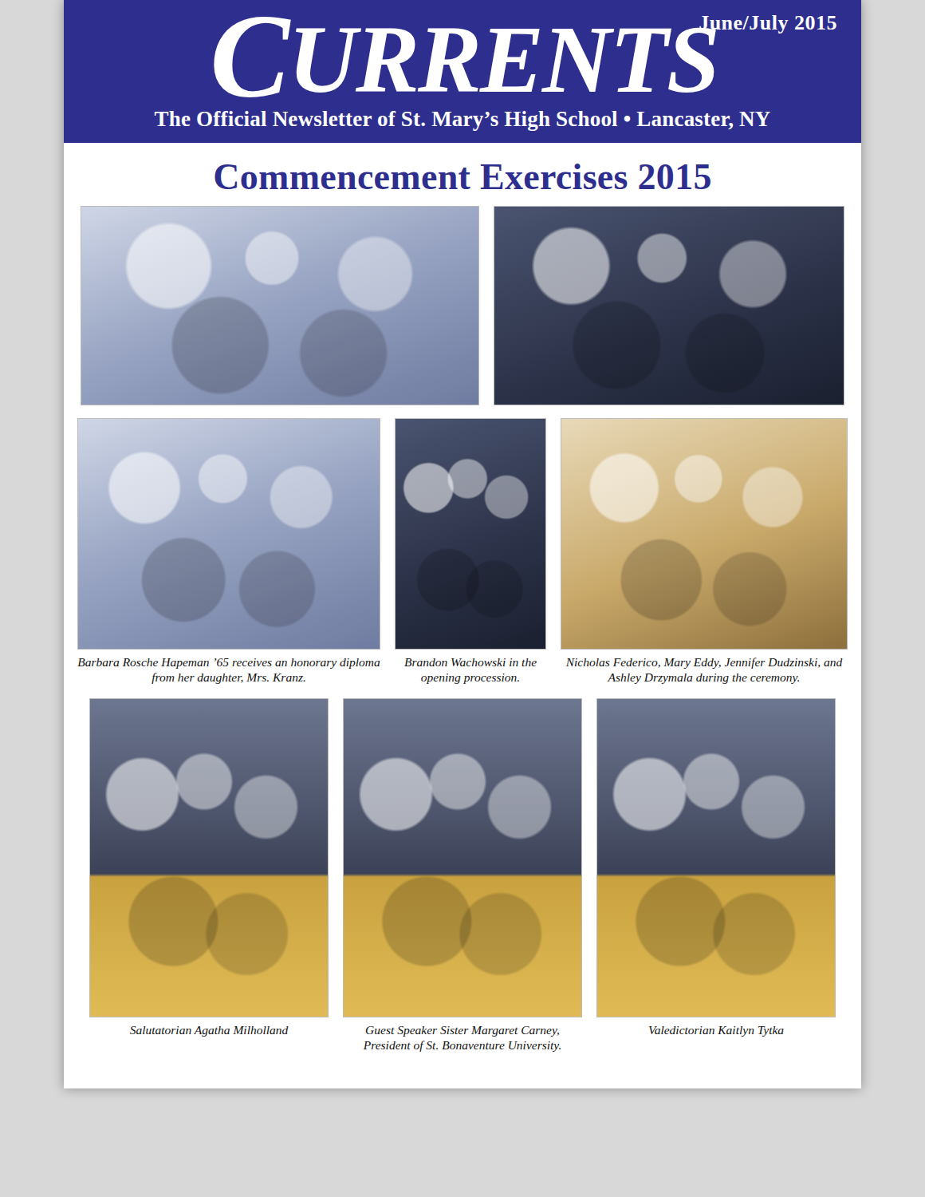June/July 2015
CURRENTS
The Official Newsletter of St. Mary’s High School • Lancaster, NY
Commencement Exercises 2015
Barbara Rosche Hapeman ’65 receives an honorary diploma from her daughter, Mrs. Kranz.
Brandon Wachowski in the opening procession.
Nicholas Federico, Mary Eddy, Jennifer Dudzinski, and Ashley Drzymala during the ceremony.
Salutatorian Agatha Milholland
Guest Speaker Sister Margaret Carney, President of St. Bonaventure University.
Valedictorian Kaitlyn Tytka